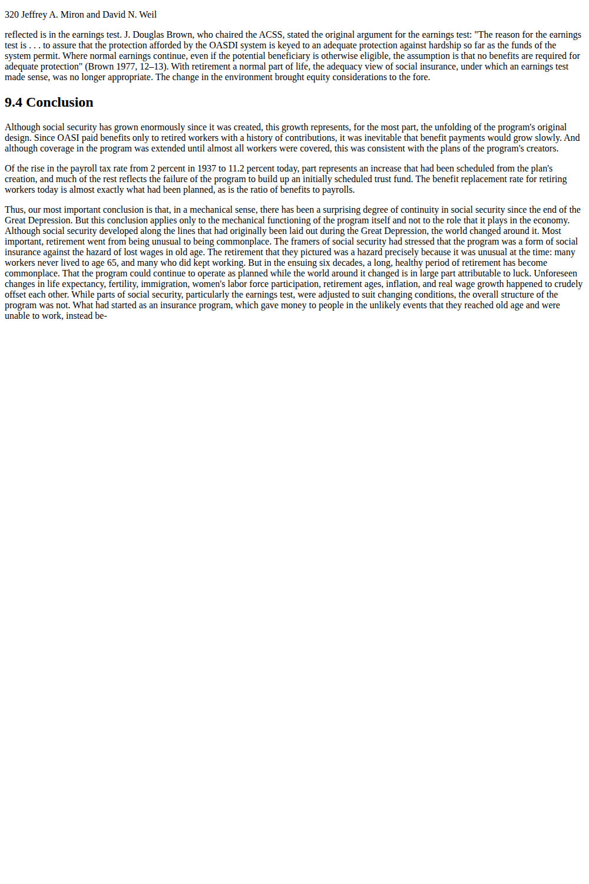320 Jeffrey A. Miron and David N. Weil
reflected is in the earnings test. J. Douglas Brown, who chaired the ACSS, stated the original argument for the earnings test: "The reason for the earnings test is . . . to assure that the protection afforded by the OASDI system is keyed to an adequate protection against hardship so far as the funds of the system permit. Where normal earnings continue, even if the potential beneficiary is otherwise eligible, the assumption is that no benefits are required for adequate protection" (Brown 1977, 12–13). With retirement a normal part of life, the adequacy view of social insurance, under which an earnings test made sense, was no longer appropriate. The change in the environment brought equity considerations to the fore.
9.4 Conclusion
Although social security has grown enormously since it was created, this growth represents, for the most part, the unfolding of the program's original design. Since OASI paid benefits only to retired workers with a history of contributions, it was inevitable that benefit payments would grow slowly. And although coverage in the program was extended until almost all workers were covered, this was consistent with the plans of the program's creators.
Of the rise in the payroll tax rate from 2 percent in 1937 to 11.2 percent today, part represents an increase that had been scheduled from the plan's creation, and much of the rest reflects the failure of the program to build up an initially scheduled trust fund. The benefit replacement rate for retiring workers today is almost exactly what had been planned, as is the ratio of benefits to payrolls.
Thus, our most important conclusion is that, in a mechanical sense, there has been a surprising degree of continuity in social security since the end of the Great Depression. But this conclusion applies only to the mechanical functioning of the program itself and not to the role that it plays in the economy. Although social security developed along the lines that had originally been laid out during the Great Depression, the world changed around it. Most important, retirement went from being unusual to being commonplace. The framers of social security had stressed that the program was a form of social insurance against the hazard of lost wages in old age. The retirement that they pictured was a hazard precisely because it was unusual at the time: many workers never lived to age 65, and many who did kept working. But in the ensuing six decades, a long, healthy period of retirement has become commonplace. That the program could continue to operate as planned while the world around it changed is in large part attributable to luck. Unforeseen changes in life expectancy, fertility, immigration, women's labor force participation, retirement ages, inflation, and real wage growth happened to crudely offset each other. While parts of social security, particularly the earnings test, were adjusted to suit changing conditions, the overall structure of the program was not. What had started as an insurance program, which gave money to people in the unlikely events that they reached old age and were unable to work, instead be-